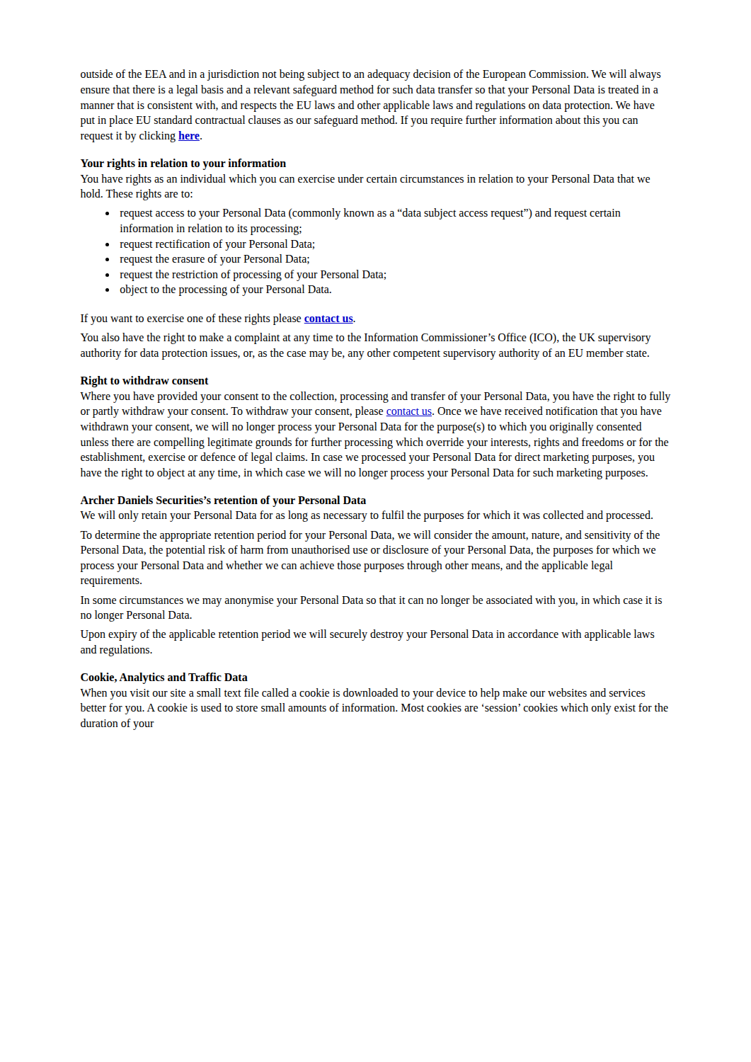outside of the EEA and in a jurisdiction not being subject to an adequacy decision of the European Commission. We will always ensure that there is a legal basis and a relevant safeguard method for such data transfer so that your Personal Data is treated in a manner that is consistent with, and respects the EU laws and other applicable laws and regulations on data protection. We have put in place EU standard contractual clauses as our safeguard method. If you require further information about this you can request it by clicking here.
Your rights in relation to your information
You have rights as an individual which you can exercise under certain circumstances in relation to your Personal Data that we hold. These rights are to:
request access to your Personal Data (commonly known as a “data subject access request”) and request certain information in relation to its processing;
request rectification of your Personal Data;
request the erasure of your Personal Data;
request the restriction of processing of your Personal Data;
object to the processing of your Personal Data.
If you want to exercise one of these rights please contact us.
You also have the right to make a complaint at any time to the Information Commissioner’s Office (ICO), the UK supervisory authority for data protection issues, or, as the case may be, any other competent supervisory authority of an EU member state.
Right to withdraw consent
Where you have provided your consent to the collection, processing and transfer of your Personal Data, you have the right to fully or partly withdraw your consent. To withdraw your consent, please contact us. Once we have received notification that you have withdrawn your consent, we will no longer process your Personal Data for the purpose(s) to which you originally consented unless there are compelling legitimate grounds for further processing which override your interests, rights and freedoms or for the establishment, exercise or defence of legal claims. In case we processed your Personal Data for direct marketing purposes, you have the right to object at any time, in which case we will no longer process your Personal Data for such marketing purposes.
Archer Daniels Securities’s retention of your Personal Data
We will only retain your Personal Data for as long as necessary to fulfil the purposes for which it was collected and processed.
To determine the appropriate retention period for your Personal Data, we will consider the amount, nature, and sensitivity of the Personal Data, the potential risk of harm from unauthorised use or disclosure of your Personal Data, the purposes for which we process your Personal Data and whether we can achieve those purposes through other means, and the applicable legal requirements.
In some circumstances we may anonymise your Personal Data so that it can no longer be associated with you, in which case it is no longer Personal Data.
Upon expiry of the applicable retention period we will securely destroy your Personal Data in accordance with applicable laws and regulations.
Cookie, Analytics and Traffic Data
When you visit our site a small text file called a cookie is downloaded to your device to help make our websites and services better for you. A cookie is used to store small amounts of information. Most cookies are ‘session’ cookies which only exist for the duration of your